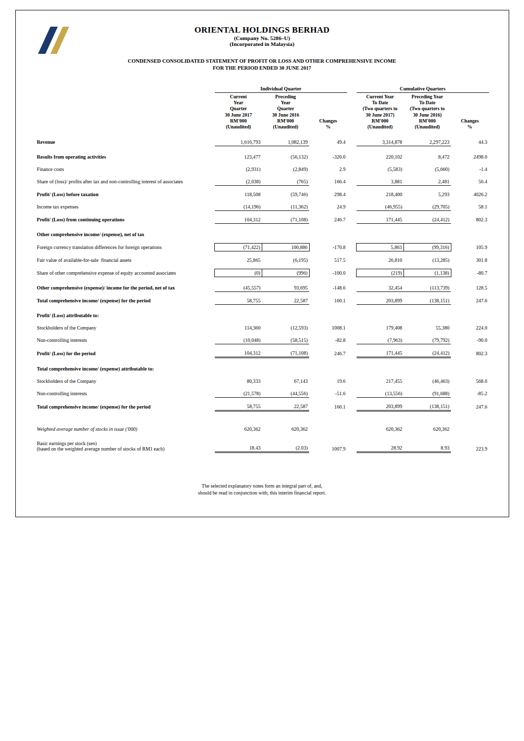ORIENTAL HOLDINGS BERHAD
(Company No. 5286–U)
(Incorporated in Malaysia)
CONDENSED CONSOLIDATED STATEMENT OF PROFIT OR LOSS AND OTHER COMPREHENSIVE INCOME
FOR THE PERIOD ENDED 30 JUNE 2017
| | Individual Quarter | | Cumulative Quarters |
| | Current Year Quarter 30 June 2017 RM'000 (Unaudited) | Preceding Year Quarter 30 June 2016 RM'000 (Unaudited) | Changes % | | Current Year To Date (Two quarters to 30 June 2017) RM'000 (Unaudited) | Preceding Year To Date (Two quarters to 30 June 2016) RM'000 (Unaudited) | Changes % |
| Revenue | 1,616,793 | 1,082,139 | 49.4 | | 3,314,878 | 2,297,223 | 44.3 |
| Results from operating activities | 123,477 | (56,132) | -320.0 | | 220,102 | 8,472 | 2498.0 |
| Finance costs | (2,931) | (2,849) | 2.9 | | (5,583) | (5,660) | -1.4 |
| Share of (loss)/ profits after tax and non-controlling interest of associates | (2,038) | (765) | 166.4 | | 3,881 | 2,481 | 56.4 |
| Profit/ (Loss) before taxation | 118,508 | (59,746) | 298.4 | | 218,400 | 5,293 | 4026.2 |
| Income tax expenses | (14,196) | (11,362) | 24.9 | | (46,955) | (29,705) | 58.1 |
| Profit/ (Loss) from continuing operations | 104,312 | (71,108) | 246.7 | | 171,445 | (24,412) | 802.3 |
| Other comprehensive income/ (expense), net of tax | |
| Foreign currency translation differences for foreign operations | (71,422) | 100,886 | -170.8 | | 5,863 | (99,316) | 105.9 |
| Fair value of available-for-sale financial assets | 25,865 | (6,195) | 517.5 | | 26,810 | (13,285) | 301.8 |
| Share of other comprehensive expense of equity accounted associates | (0) | (996) | -100.0 | | (219) | (1,138) | -80.7 |
| Other comprehensive (expense)/ income for the period, net of tax | (45,557) | 93,695 | -148.6 | | 32,454 | (113,739) | 128.5 |
| Total comprehensive income/ (expense) for the period | 58,755 | 22,587 | 160.1 | | 203,899 | (138,151) | 247.6 |
| Profit/ (Loss) attributable to: | |
| Stockholders of the Company | 114,360 | (12,593) | 1008.1 | | 179,408 | 55,380 | 224.0 |
| Non-controlling interests | (10,048) | (58,515) | -82.8 | | (7,963) | (79,792) | -90.0 |
| Profit/ (Loss) for the period | 104,312 | (71,108) | 246.7 | | 171,445 | (24,412) | 802.3 |
| Total comprehensive income/ (expense) attributable to: | |
| Stockholders of the Company | 80,333 | 67,143 | 19.6 | | 217,455 | (46,463) | 568.0 |
| Non-controlling interests | (21,578) | (44,556) | -51.6 | | (13,556) | (91,688) | -85.2 |
| Total comprehensive income/ (expense) for the period | 58,755 | 22,587 | 160.1 | | 203,899 | (138,151) | 247.6 |
| Weighted average number of stocks in issue ('000) | 620,362 | 620,362 | | | 620,362 | 620,362 | |
| Basic earnings per stock (sen) (based on the weighted average number of stocks of RM1 each) | 18.43 | (2.03) | 1007.9 | | 28.92 | 8.93 | 223.9 |
The selected explanatory notes form an integral part of, and,
should be read in conjunction with, this interim financial report.